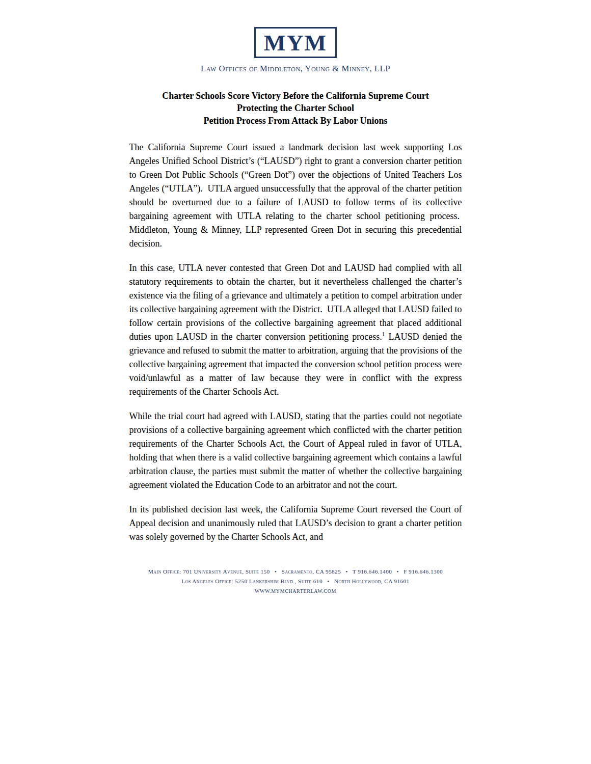MYM
Law Offices of Middleton, Young & Minney, LLP
Charter Schools Score Victory Before the California Supreme Court
Protecting the Charter School
Petition Process From Attack By Labor Unions
The California Supreme Court issued a landmark decision last week supporting Los Angeles Unified School District’s (“LAUSD”) right to grant a conversion charter petition to Green Dot Public Schools (“Green Dot”) over the objections of United Teachers Los Angeles (“UTLA”). UTLA argued unsuccessfully that the approval of the charter petition should be overturned due to a failure of LAUSD to follow terms of its collective bargaining agreement with UTLA relating to the charter school petitioning process. Middleton, Young & Minney, LLP represented Green Dot in securing this precedential decision.
In this case, UTLA never contested that Green Dot and LAUSD had complied with all statutory requirements to obtain the charter, but it nevertheless challenged the charter’s existence via the filing of a grievance and ultimately a petition to compel arbitration under its collective bargaining agreement with the District. UTLA alleged that LAUSD failed to follow certain provisions of the collective bargaining agreement that placed additional duties upon LAUSD in the charter conversion petitioning process.1 LAUSD denied the grievance and refused to submit the matter to arbitration, arguing that the provisions of the collective bargaining agreement that impacted the conversion school petition process were void/unlawful as a matter of law because they were in conflict with the express requirements of the Charter Schools Act.
While the trial court had agreed with LAUSD, stating that the parties could not negotiate provisions of a collective bargaining agreement which conflicted with the charter petition requirements of the Charter Schools Act, the Court of Appeal ruled in favor of UTLA, holding that when there is a valid collective bargaining agreement which contains a lawful arbitration clause, the parties must submit the matter of whether the collective bargaining agreement violated the Education Code to an arbitrator and not the court.
In its published decision last week, the California Supreme Court reversed the Court of Appeal decision and unanimously ruled that LAUSD’s decision to grant a charter petition was solely governed by the Charter Schools Act, and
Main Office: 701 University Avenue, Suite 150 • Sacramento, CA 95825 • T 916.646.1400 • F 916.646.1300
Los Angeles Office: 5250 Lankershim Blvd., Suite 610 • North Hollywood, CA 91601
WWW.MYMCHARTERLAW.COM